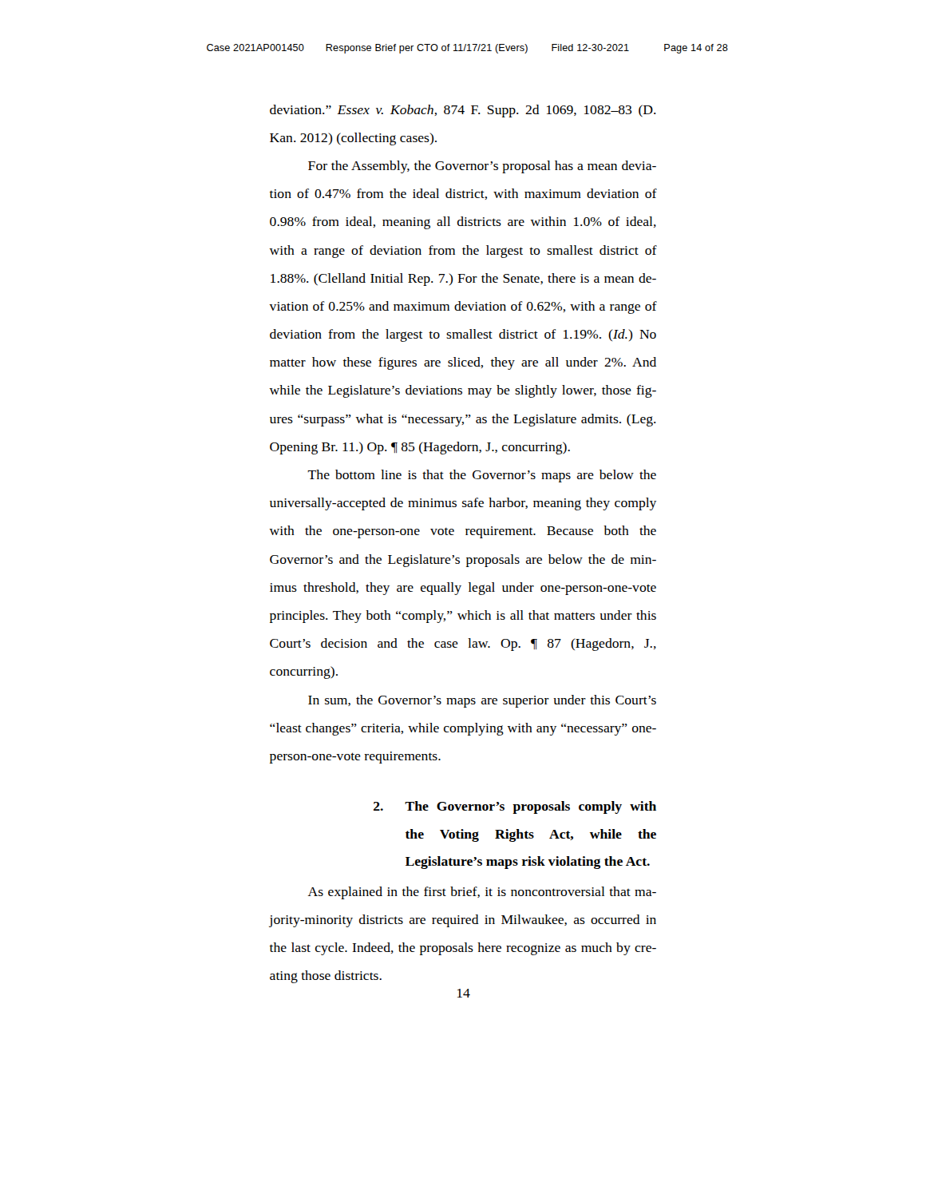Case 2021AP001450 Response Brief per CTO of 11/17/21 (Evers) Filed 12-30-2021 Page 14 of 28
deviation.” Essex v. Kobach, 874 F. Supp. 2d 1069, 1082–83 (D. Kan. 2012) (collecting cases).
For the Assembly, the Governor’s proposal has a mean deviation of 0.47% from the ideal district, with maximum deviation of 0.98% from ideal, meaning all districts are within 1.0% of ideal, with a range of deviation from the largest to smallest district of 1.88%. (Clelland Initial Rep. 7.) For the Senate, there is a mean deviation of 0.25% and maximum deviation of 0.62%, with a range of deviation from the largest to smallest district of 1.19%. (Id.) No matter how these figures are sliced, they are all under 2%. And while the Legislature’s deviations may be slightly lower, those figures “surpass” what is “necessary,” as the Legislature admits. (Leg. Opening Br. 11.) Op. ¶ 85 (Hagedorn, J., concurring).
The bottom line is that the Governor’s maps are below the universally-accepted de minimus safe harbor, meaning they comply with the one-person-one vote requirement. Because both the Governor’s and the Legislature’s proposals are below the de minimus threshold, they are equally legal under one-person-one-vote principles. They both “comply,” which is all that matters under this Court’s decision and the case law. Op. ¶ 87 (Hagedorn, J., concurring).
In sum, the Governor’s maps are superior under this Court’s “least changes” criteria, while complying with any “necessary” one-person-one-vote requirements.
2. The Governor’s proposals comply with the Voting Rights Act, while the Legislature’s maps risk violating the Act.
As explained in the first brief, it is noncontroversial that majority-minority districts are required in Milwaukee, as occurred in the last cycle. Indeed, the proposals here recognize as much by creating those districts.
14